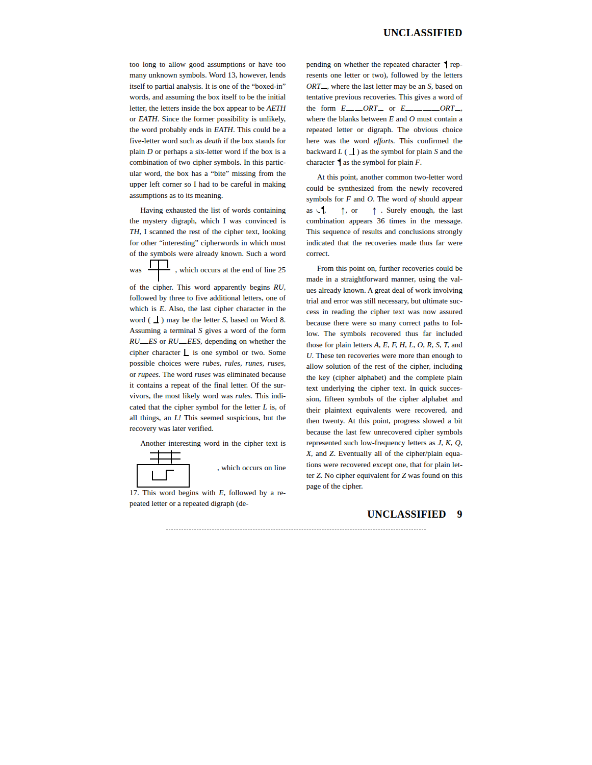UNCLASSIFIED
too long to allow good assumptions or have too many unknown symbols. Word 13, however, lends itself to partial analysis. It is one of the “boxed-in” words, and assuming the box itself to be the initial letter, the letters inside the box appear to be AETH or EATH. Since the former possibility is unlikely, the word probably ends in EATH. This could be a five-letter word such as death if the box stands for plain D or perhaps a six-letter word if the box is a combination of two cipher symbols. In this particular word, the box has a “bite” missing from the upper left corner so I had to be careful in making assumptions as to its meaning.
Having exhausted the list of words containing the mystery digraph, which I was convinced is TH, I scanned the rest of the cipher text, looking for other “interesting” cipherwords in which most of the symbols were already known. Such a word was , which occurs at the end of line 25 of the cipher. This word apparently begins RU, followed by three to five additional letters, one of which is E. Also, the last cipher character in the word ( ) may be the letter S, based on Word 8. Assuming a terminal S gives a word of the form RU ES or RU EES, depending on whether the cipher character is one symbol or two. Some possible choices were rubes, rules, runes, ruses, or rupees. The word ruses was eliminated because it contains a repeat of the final letter. Of the survivors, the most likely word was rules. This indicated that the cipher symbol for the letter L is, of all things, an L! This seemed suspicious, but the recovery was later verified.
Another interesting word in the cipher text is , which occurs on line 17. This word begins with E, followed by a repeated letter or a repeated digraph (de-
pending on whether the repeated character represents one letter or two), followed by the letters ORT , where the last letter may be an S, based on tentative previous recoveries. This gives a word of the form E ORT or E ORT , where the blanks between E and O must contain a repeated letter or digraph. The obvious choice here was the word efforts. This confirmed the backward L ( ) as the symbol for plain S and the character as the symbol for plain F.
At this point, another common two-letter word could be synthesized from the newly recovered symbols for F and O. The word of should appear as , ↑, or ↑ . Surely enough, the last combination appears 36 times in the message. This sequence of results and conclusions strongly indicated that the recoveries made thus far were correct.
From this point on, further recoveries could be made in a straightforward manner, using the values already known. A great deal of work involving trial and error was still necessary, but ultimate success in reading the cipher text was now assured because there were so many correct paths to follow. The symbols recovered thus far included those for plain letters A, E, F, H, L, O, R, S, T, and U. These ten recoveries were more than enough to allow solution of the rest of the cipher, including the key (cipher alphabet) and the complete plain text underlying the cipher text. In quick succession, fifteen symbols of the cipher alphabet and their plaintext equivalents were recovered, and then twenty. At this point, progress slowed a bit because the last few unrecovered cipher symbols represented such low-frequency letters as J, K, Q, X, and Z. Eventually all of the cipher/plain equations were recovered except one, that for plain letter Z. No cipher equivalent for Z was found on this page of the cipher.
UNCLASSIFIED9